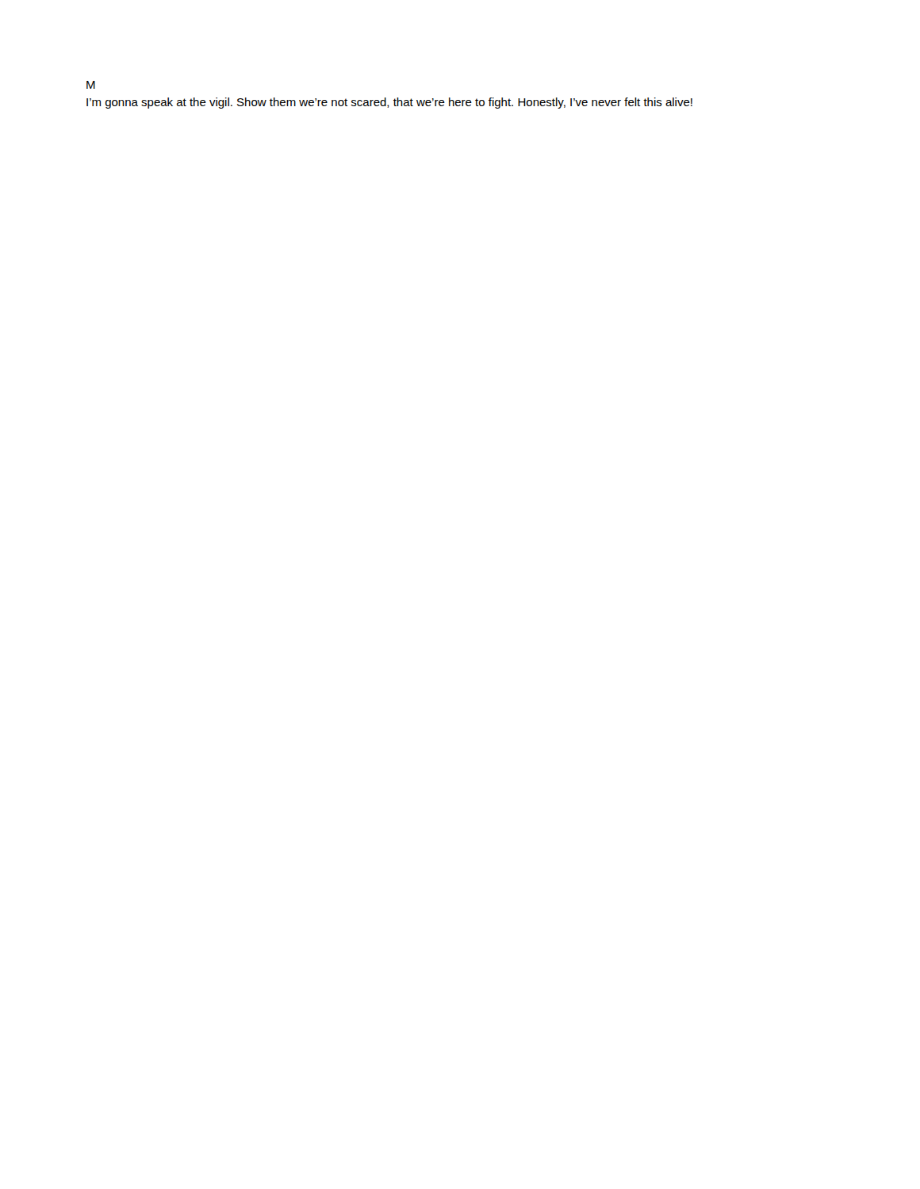M
I’m gonna speak at the vigil. Show them we’re not scared, that we’re here to fight. Honestly, I’ve never felt this alive!